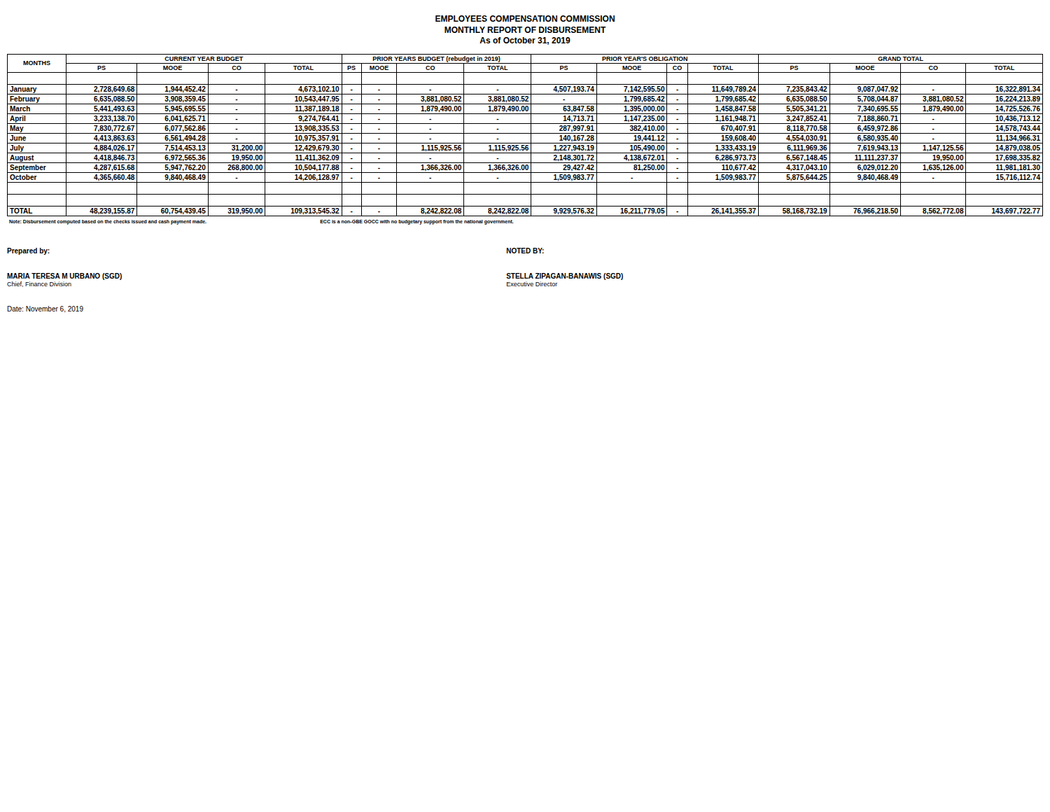EMPLOYEES COMPENSATION COMMISSION
MONTHLY REPORT OF DISBURSEMENT
As of October 31, 2019
| MONTHS | CURRENT YEAR BUDGET | PRIOR YEARS BUDGET (rebudget in 2019) | PRIOR YEAR'S OBLIGATION | GRAND TOTAL |
| --- | --- | --- | --- | --- |
| PS | MOOE | CO | TOTAL | PS | MOOE | CO | TOTAL | PS | MOOE | CO | TOTAL | PS | MOOE | CO | TOTAL |
| January | 2,728,649.68 | 1,944,452.42 | - | 4,673,102.10 | - | - | - | - | 4,507,193.74 | 7,142,595.50 | - | 11,649,789.24 | 7,235,843.42 | 9,087,047.92 | - | 16,322,891.34 |
| February | 6,635,088.50 | 3,908,359.45 | - | 10,543,447.95 | - | - | 3,881,080.52 | 3,881,080.52 | - | 1,799,685.42 | - | 1,799,685.42 | 6,635,088.50 | 5,708,044.87 | 3,881,080.52 | 16,224,213.89 |
| March | 5,441,493.63 | 5,945,695.55 | - | 11,387,189.18 | - | - | 1,879,490.00 | 1,879,490.00 | 63,847.58 | 1,395,000.00 | - | 1,458,847.58 | 5,505,341.21 | 7,340,695.55 | 1,879,490.00 | 14,725,526.76 |
| April | 3,233,138.70 | 6,041,625.71 | - | 9,274,764.41 | - | - | - | - | 14,713.71 | 1,147,235.00 | - | 1,161,948.71 | 3,247,852.41 | 7,188,860.71 | - | 10,436,713.12 |
| May | 7,830,772.67 | 6,077,562.86 | - | 13,908,335.53 | - | - | - | - | 287,997.91 | 382,410.00 | - | 670,407.91 | 8,118,770.58 | 6,459,972.86 | - | 14,578,743.44 |
| June | 4,413,863.63 | 6,561,494.28 | - | 10,975,357.91 | - | - | - | - | 140,167.28 | 19,441.12 | - | 159,608.40 | 4,554,030.91 | 6,580,935.40 | - | 11,134,966.31 |
| July | 4,884,026.17 | 7,514,453.13 | 31,200.00 | 12,429,679.30 | - | - | 1,115,925.56 | 1,115,925.56 | 1,227,943.19 | 105,490.00 | - | 1,333,433.19 | 6,111,969.36 | 7,619,943.13 | 1,147,125.56 | 14,879,038.05 |
| August | 4,418,846.73 | 6,972,565.36 | 19,950.00 | 11,411,362.09 | - | - | - | - | 2,148,301.72 | 4,138,672.01 | - | 6,286,973.73 | 6,567,148.45 | 11,111,237.37 | 19,950.00 | 17,698,335.82 |
| September | 4,287,615.68 | 5,947,762.20 | 268,800.00 | 10,504,177.88 | - | - | 1,366,326.00 | 1,366,326.00 | 29,427.42 | 81,250.00 | - | 110,677.42 | 4,317,043.10 | 6,029,012.20 | 1,635,126.00 | 11,981,181.30 |
| October | 4,365,660.48 | 9,840,468.49 | - | 14,206,128.97 | - | - | - | - | 1,509,983.77 | - | - | 1,509,983.77 | 5,875,644.25 | 9,840,468.49 | - | 15,716,112.74 |
| TOTAL | 48,239,155.87 | 60,754,439.45 | 319,950.00 | 109,313,545.32 | - | - | 8,242,822.08 | 8,242,822.08 | 9,929,576.32 | 16,211,779.05 | - | 26,141,355.37 | 58,168,732.19 | 76,966,218.50 | 8,562,772.08 | 143,697,722.77 |
| Note: Disbursement computed based on the checks issued and cash payment made. | ECC is a non-GBE GOCC with no budgetary support from the national government. |
Prepared by:
NOTED BY:
MARIA TERESA M URBANO (SGD)
Chief, Finance Division
STELLA ZIPAGAN-BANAWIS (SGD)
Executive Director
Date: November 6, 2019